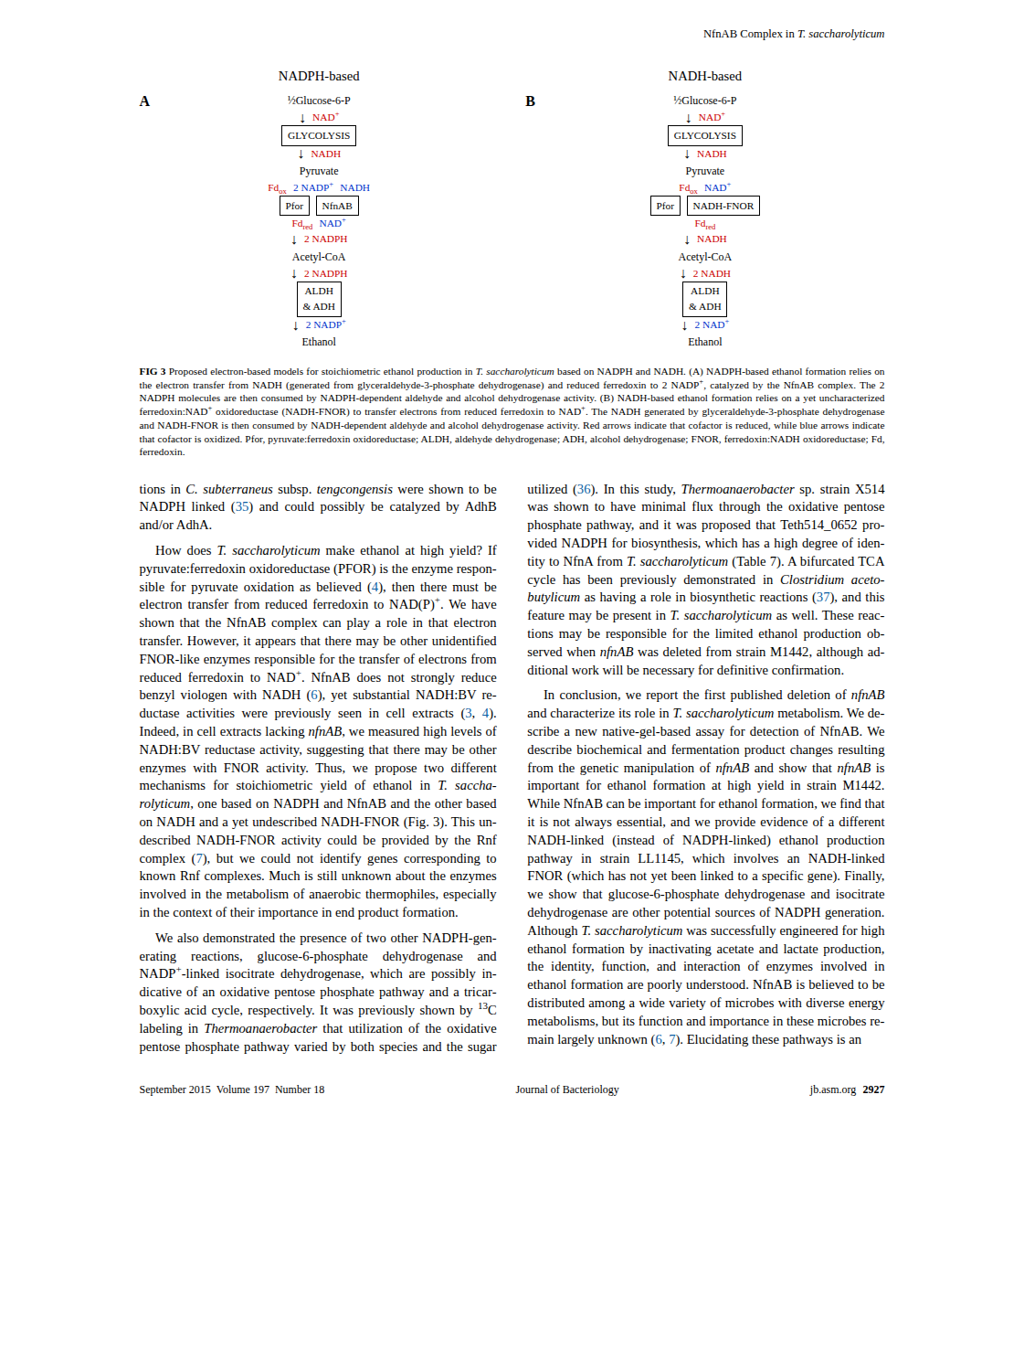NfnAB Complex in T. saccharolyticum
NADPH-based
A
½Glucose-6-P
↓ NAD+
GLYCOLYSIS
↓ NADH
Pyruvate
Fdox 2 NADP+ NADH
Pfor NfnAB
Fdred NAD+
↓ 2 NADPH
Acetyl-CoA
↓ 2 NADPH
ALDH
& ADH
↓ 2 NADP+
Ethanol
NADH-based
B
½Glucose-6-P
↓ NAD+
GLYCOLYSIS
↓ NADH
Pyruvate
Fdox NAD+
Pfor NADH-FNOR
Fdred
↓ NADH
Acetyl-CoA
↓ 2 NADH
ALDH
& ADH
↓ 2 NAD+
Ethanol
FIG 3 Proposed electron-based models for stoichiometric ethanol production in T. saccharolyticum based on NADPH and NADH. (A) NADPH-based ethanol formation relies on the electron transfer from NADH (generated from glyceraldehyde-3-phosphate dehydrogenase) and reduced ferredoxin to 2 NADP+, catalyzed by the NfnAB complex. The 2 NADPH molecules are then consumed by NADPH-dependent aldehyde and alcohol dehydrogenase activity. (B) NADH-based ethanol formation relies on a yet uncharacterized ferredoxin:NAD+ oxidoreductase (NADH-FNOR) to transfer electrons from reduced ferredoxin to NAD+. The NADH generated by glyceraldehyde-3-phosphate dehydrogenase and NADH-FNOR is then consumed by NADH-dependent aldehyde and alcohol dehydrogenase activity. Red arrows indicate that cofactor is reduced, while blue arrows indicate that cofactor is oxidized. Pfor, pyruvate:ferredoxin oxidoreductase; ALDH, aldehyde dehydrogenase; ADH, alcohol dehydrogenase; FNOR, ferredoxin:NADH oxidoreductase; Fd, ferredoxin.
tions in C. subterraneus subsp. tengcongensis were shown to be NADPH linked (35) and could possibly be catalyzed by AdhB and/or AdhA.
How does T. saccharolyticum make ethanol at high yield? If pyruvate:ferredoxin oxidoreductase (PFOR) is the enzyme responsible for pyruvate oxidation as believed (4), then there must be electron transfer from reduced ferredoxin to NAD(P)+. We have shown that the NfnAB complex can play a role in that electron transfer. However, it appears that there may be other unidentified FNOR-like enzymes responsible for the transfer of electrons from reduced ferredoxin to NAD+. NfnAB does not strongly reduce benzyl viologen with NADH (6), yet substantial NADH:BV reductase activities were previously seen in cell extracts (3, 4). Indeed, in cell extracts lacking nfnAB, we measured high levels of NADH:BV reductase activity, suggesting that there may be other enzymes with FNOR activity. Thus, we propose two different mechanisms for stoichiometric yield of ethanol in T. saccharolyticum, one based on NADPH and NfnAB and the other based on NADH and a yet undescribed NADH-FNOR (Fig. 3). This undescribed NADH-FNOR activity could be provided by the Rnf complex (7), but we could not identify genes corresponding to known Rnf complexes. Much is still unknown about the enzymes involved in the metabolism of anaerobic thermophiles, especially in the context of their importance in end product formation.
We also demonstrated the presence of two other NADPH-generating reactions, glucose-6-phosphate dehydrogenase and NADP+-linked isocitrate dehydrogenase, which are possibly indicative of an oxidative pentose phosphate pathway and a tricarboxylic acid cycle, respectively. It was previously shown by 13C labeling in Thermoanaerobacter that utilization of the oxidative pentose phosphate pathway varied by both species and the sugar utilized (36). In this study, Thermoanaerobacter sp. strain X514 was shown to have minimal flux through the oxidative pentose phosphate pathway, and it was proposed that Teth514_0652 provided NADPH for biosynthesis, which has a high degree of identity to NfnA from T. saccharolyticum (Table 7). A bifurcated TCA cycle has been previously demonstrated in Clostridium acetobutylicum as having a role in biosynthetic reactions (37), and this feature may be present in T. saccharolyticum as well. These reactions may be responsible for the limited ethanol production observed when nfnAB was deleted from strain M1442, although additional work will be necessary for definitive confirmation.
In conclusion, we report the first published deletion of nfnAB and characterize its role in T. saccharolyticum metabolism. We describe a new native-gel-based assay for detection of NfnAB. We describe biochemical and fermentation product changes resulting from the genetic manipulation of nfnAB and show that nfnAB is important for ethanol formation at high yield in strain M1442. While NfnAB can be important for ethanol formation, we find that it is not always essential, and we provide evidence of a different NADH-linked (instead of NADPH-linked) ethanol production pathway in strain LL1145, which involves an NADH-linked FNOR (which has not yet been linked to a specific gene). Finally, we show that glucose-6-phosphate dehydrogenase and isocitrate dehydrogenase are other potential sources of NADPH generation. Although T. saccharolyticum was successfully engineered for high ethanol formation by inactivating acetate and lactate production, the identity, function, and interaction of enzymes involved in ethanol formation are poorly understood. NfnAB is believed to be distributed among a wide variety of microbes with diverse energy metabolisms, but its function and importance in these microbes remain largely unknown (6, 7). Elucidating these pathways is an
September 2015 Volume 197 Number 18
Journal of Bacteriology
jb.asm.org2927